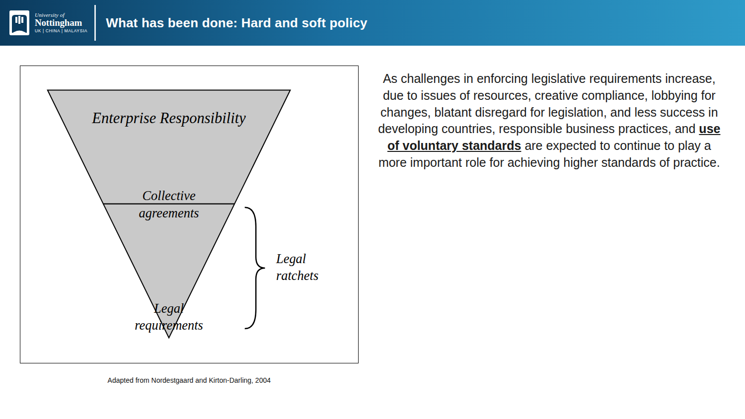University of Nottingham UK | CHINA | MALAYSIA
What has been done: Hard and soft policy
Enterprise Responsibility Collective agreements Legal requirements Legal ratchets
Adapted from Nordestgaard and Kirton-Darling, 2004
As challenges in enforcing legislative requirements increase, due to issues of resources, creative compliance, lobbying for changes, blatant disregard for legislation, and less success in developing countries, responsible business practices, and use of voluntary standards are expected to continue to play a more important role for achieving higher standards of practice.